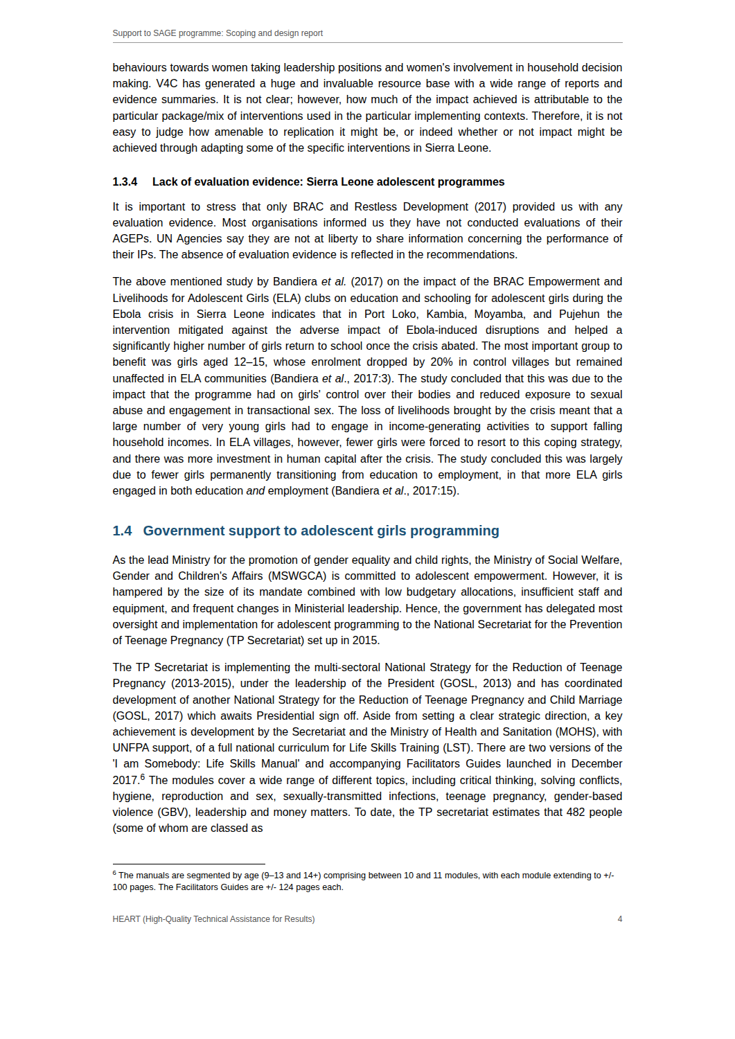Support to SAGE programme: Scoping and design report
behaviours towards women taking leadership positions and women's involvement in household decision making. V4C has generated a huge and invaluable resource base with a wide range of reports and evidence summaries. It is not clear; however, how much of the impact achieved is attributable to the particular package/mix of interventions used in the particular implementing contexts. Therefore, it is not easy to judge how amenable to replication it might be, or indeed whether or not impact might be achieved through adapting some of the specific interventions in Sierra Leone.
1.3.4 Lack of evaluation evidence: Sierra Leone adolescent programmes
It is important to stress that only BRAC and Restless Development (2017) provided us with any evaluation evidence. Most organisations informed us they have not conducted evaluations of their AGEPs. UN Agencies say they are not at liberty to share information concerning the performance of their IPs. The absence of evaluation evidence is reflected in the recommendations.
The above mentioned study by Bandiera et al. (2017) on the impact of the BRAC Empowerment and Livelihoods for Adolescent Girls (ELA) clubs on education and schooling for adolescent girls during the Ebola crisis in Sierra Leone indicates that in Port Loko, Kambia, Moyamba, and Pujehun the intervention mitigated against the adverse impact of Ebola-induced disruptions and helped a significantly higher number of girls return to school once the crisis abated. The most important group to benefit was girls aged 12–15, whose enrolment dropped by 20% in control villages but remained unaffected in ELA communities (Bandiera et al., 2017:3). The study concluded that this was due to the impact that the programme had on girls' control over their bodies and reduced exposure to sexual abuse and engagement in transactional sex. The loss of livelihoods brought by the crisis meant that a large number of very young girls had to engage in income-generating activities to support falling household incomes. In ELA villages, however, fewer girls were forced to resort to this coping strategy, and there was more investment in human capital after the crisis. The study concluded this was largely due to fewer girls permanently transitioning from education to employment, in that more ELA girls engaged in both education and employment (Bandiera et al., 2017:15).
1.4 Government support to adolescent girls programming
As the lead Ministry for the promotion of gender equality and child rights, the Ministry of Social Welfare, Gender and Children's Affairs (MSWGCA) is committed to adolescent empowerment. However, it is hampered by the size of its mandate combined with low budgetary allocations, insufficient staff and equipment, and frequent changes in Ministerial leadership. Hence, the government has delegated most oversight and implementation for adolescent programming to the National Secretariat for the Prevention of Teenage Pregnancy (TP Secretariat) set up in 2015.
The TP Secretariat is implementing the multi-sectoral National Strategy for the Reduction of Teenage Pregnancy (2013-2015), under the leadership of the President (GOSL, 2013) and has coordinated development of another National Strategy for the Reduction of Teenage Pregnancy and Child Marriage (GOSL, 2017) which awaits Presidential sign off. Aside from setting a clear strategic direction, a key achievement is development by the Secretariat and the Ministry of Health and Sanitation (MOHS), with UNFPA support, of a full national curriculum for Life Skills Training (LST). There are two versions of the 'I am Somebody: Life Skills Manual' and accompanying Facilitators Guides launched in December 2017.6 The modules cover a wide range of different topics, including critical thinking, solving conflicts, hygiene, reproduction and sex, sexually-transmitted infections, teenage pregnancy, gender-based violence (GBV), leadership and money matters. To date, the TP secretariat estimates that 482 people (some of whom are classed as
6 The manuals are segmented by age (9–13 and 14+) comprising between 10 and 11 modules, with each module extending to +/- 100 pages. The Facilitators Guides are +/- 124 pages each.
HEART (High-Quality Technical Assistance for Results) 4